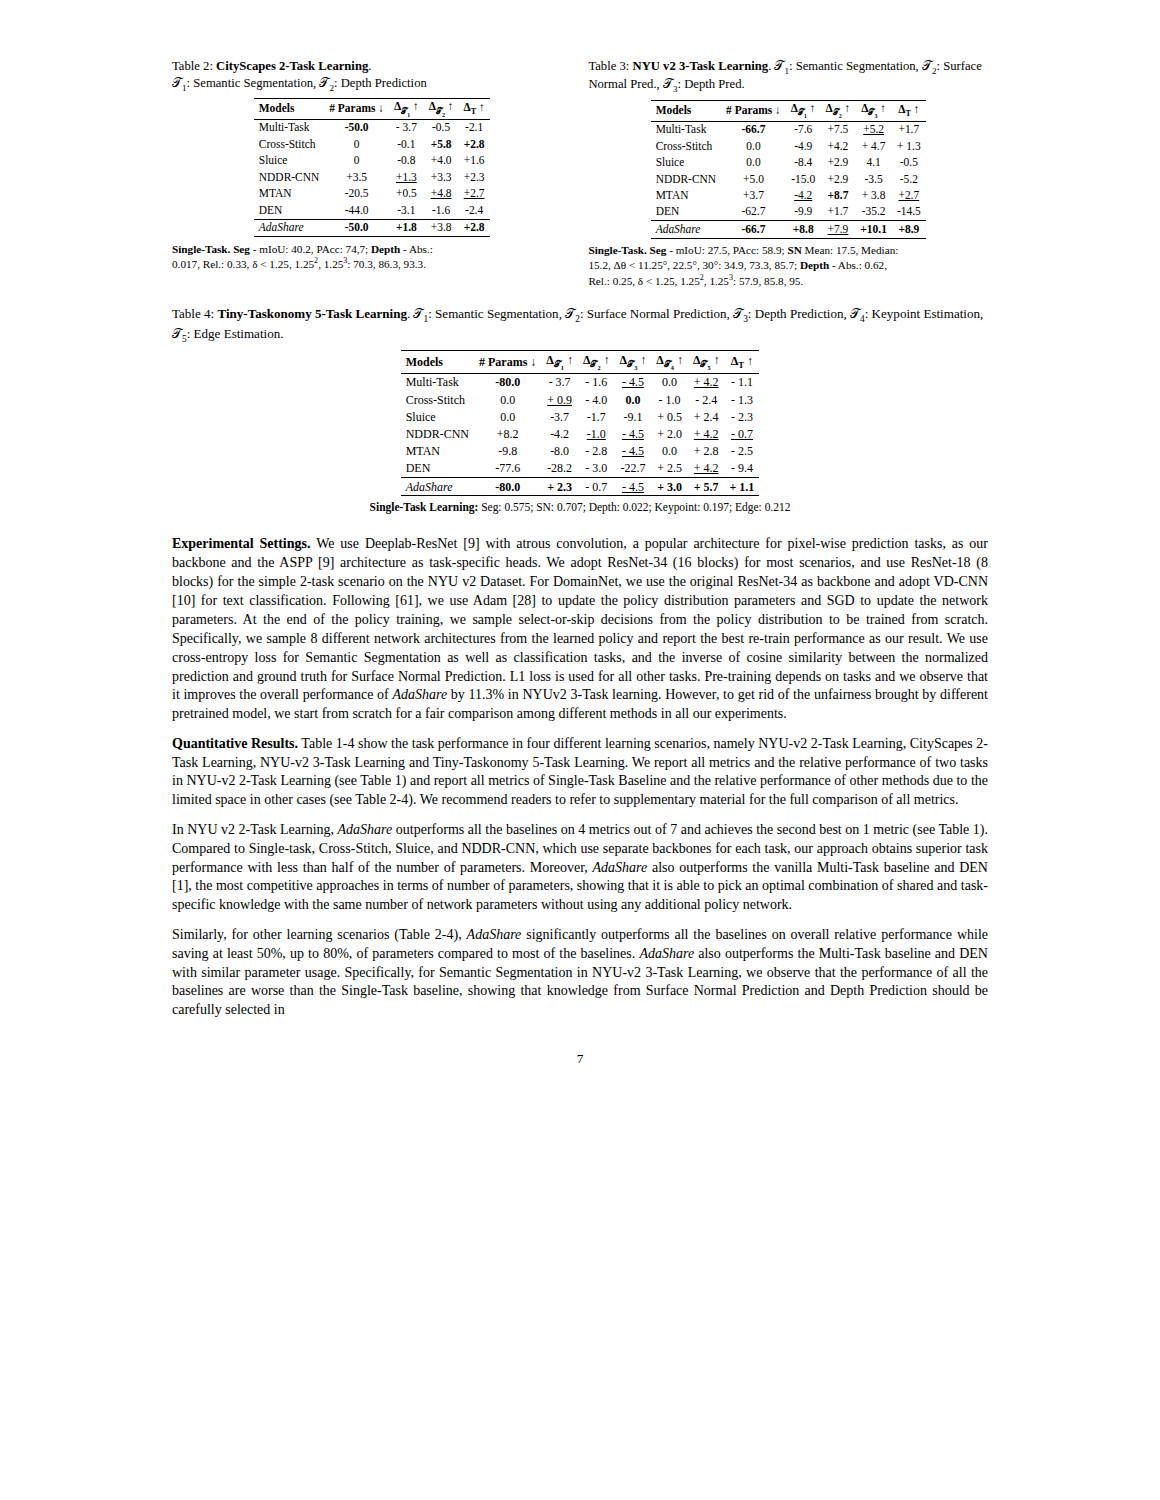Table 2: CityScapes 2-Task Learning.
𝒯1: Semantic Segmentation, 𝒯2: Depth Prediction
| Models | # Params ↓ | Δ 𝒯 1 ↑ | Δ 𝒯 2 ↑ | Δ T ↑ |
| --- | --- | --- | --- | --- |
| Multi-Task | -50.0 | - 3.7 | -0.5 | -2.1 |
| Cross-Stitch | 0 | -0.1 | +5.8 | +2.8 |
| Sluice | 0 | -0.8 | +4.0 | +1.6 |
| NDDR-CNN | +3.5 | +1.3 | +3.3 | +2.3 |
| MTAN | -20.5 | +0.5 | +4.8 | +2.7 |
| DEN | -44.0 | -3.1 | -1.6 | -2.4 |
| AdaShare | -50.0 | +1.8 | +3.8 | +2.8 |
Single-Task. Seg - mIoU: 40.2, PAcc: 74,7; Depth - Abs.:
0.017, Rel.: 0.33, δ < 1.25, 1.252, 1.253: 70.3, 86.3, 93.3.
Table 3: NYU v2 3-Task Learning. 𝒯1: Semantic Segmentation, 𝒯2: Surface Normal Pred., 𝒯3: Depth Pred.
| Models | # Params ↓ | Δ 𝒯 1 ↑ | Δ 𝒯 2 ↑ | Δ 𝒯 3 ↑ | Δ T ↑ |
| --- | --- | --- | --- | --- | --- |
| Multi-Task | -66.7 | -7.6 | +7.5 | +5.2 | +1.7 |
| Cross-Stitch | 0.0 | -4.9 | +4.2 | + 4.7 | + 1.3 |
| Sluice | 0.0 | -8.4 | +2.9 | 4.1 | -0.5 |
| NDDR-CNN | +5.0 | -15.0 | +2.9 | -3.5 | -5.2 |
| MTAN | +3.7 | -4.2 | +8.7 | + 3.8 | +2.7 |
| DEN | -62.7 | -9.9 | +1.7 | -35.2 | -14.5 |
| AdaShare | -66.7 | +8.8 | +7.9 | +10.1 | +8.9 |
Single-Task. Seg - mIoU: 27.5, PAcc: 58.9; SN Mean: 17.5, Median:
15.2, Δθ < 11.25°, 22.5°, 30°: 34.9, 73.3, 85.7; Depth - Abs.: 0.62,
Rel.: 0.25, δ < 1.25, 1.252, 1.253: 57.9, 85.8, 95.
Table 4: Tiny-Taskonomy 5-Task Learning. 𝒯1: Semantic Segmentation, 𝒯2: Surface Normal Prediction, 𝒯3: Depth Prediction, 𝒯4: Keypoint Estimation, 𝒯5: Edge Estimation.
| Models | # Params ↓ | Δ 𝒯 1 ↑ | Δ 𝒯 2 ↑ | Δ 𝒯 3 ↑ | Δ 𝒯 4 ↑ | Δ 𝒯 5 ↑ | Δ T ↑ |
| --- | --- | --- | --- | --- | --- | --- | --- |
| Multi-Task | -80.0 | - 3.7 | - 1.6 | - 4.5 | 0.0 | + 4.2 | - 1.1 |
| Cross-Stitch | 0.0 | + 0.9 | - 4.0 | 0.0 | - 1.0 | - 2.4 | - 1.3 |
| Sluice | 0.0 | -3.7 | -1.7 | -9.1 | + 0.5 | + 2.4 | - 2.3 |
| NDDR-CNN | +8.2 | -4.2 | -1.0 | - 4.5 | + 2.0 | + 4.2 | - 0.7 |
| MTAN | -9.8 | -8.0 | - 2.8 | - 4.5 | 0.0 | + 2.8 | - 2.5 |
| DEN | -77.6 | -28.2 | - 3.0 | -22.7 | + 2.5 | + 4.2 | - 9.4 |
| AdaShare | -80.0 | + 2.3 | - 0.7 | - 4.5 | + 3.0 | + 5.7 | + 1.1 |
Single-Task Learning: Seg: 0.575; SN: 0.707; Depth: 0.022; Keypoint: 0.197; Edge: 0.212
Experimental Settings. We use Deeplab-ResNet [9] with atrous convolution, a popular architecture for pixel-wise prediction tasks, as our backbone and the ASPP [9] architecture as task-specific heads. We adopt ResNet-34 (16 blocks) for most scenarios, and use ResNet-18 (8 blocks) for the simple 2-task scenario on the NYU v2 Dataset. For DomainNet, we use the original ResNet-34 as backbone and adopt VD-CNN [10] for text classification. Following [61], we use Adam [28] to update the policy distribution parameters and SGD to update the network parameters. At the end of the policy training, we sample select-or-skip decisions from the policy distribution to be trained from scratch. Specifically, we sample 8 different network architectures from the learned policy and report the best re-train performance as our result. We use cross-entropy loss for Semantic Segmentation as well as classification tasks, and the inverse of cosine similarity between the normalized prediction and ground truth for Surface Normal Prediction. L1 loss is used for all other tasks. Pre-training depends on tasks and we observe that it improves the overall performance of AdaShare by 11.3% in NYUv2 3-Task learning. However, to get rid of the unfairness brought by different pretrained model, we start from scratch for a fair comparison among different methods in all our experiments.
Quantitative Results. Table 1-4 show the task performance in four different learning scenarios, namely NYU-v2 2-Task Learning, CityScapes 2-Task Learning, NYU-v2 3-Task Learning and Tiny-Taskonomy 5-Task Learning. We report all metrics and the relative performance of two tasks in NYU-v2 2-Task Learning (see Table 1) and report all metrics of Single-Task Baseline and the relative performance of other methods due to the limited space in other cases (see Table 2-4). We recommend readers to refer to supplementary material for the full comparison of all metrics.
In NYU v2 2-Task Learning, AdaShare outperforms all the baselines on 4 metrics out of 7 and achieves the second best on 1 metric (see Table 1). Compared to Single-task, Cross-Stitch, Sluice, and NDDR-CNN, which use separate backbones for each task, our approach obtains superior task performance with less than half of the number of parameters. Moreover, AdaShare also outperforms the vanilla Multi-Task baseline and DEN [1], the most competitive approaches in terms of number of parameters, showing that it is able to pick an optimal combination of shared and task-specific knowledge with the same number of network parameters without using any additional policy network.
Similarly, for other learning scenarios (Table 2-4), AdaShare significantly outperforms all the baselines on overall relative performance while saving at least 50%, up to 80%, of parameters compared to most of the baselines. AdaShare also outperforms the Multi-Task baseline and DEN with similar parameter usage. Specifically, for Semantic Segmentation in NYU-v2 3-Task Learning, we observe that the performance of all the baselines are worse than the Single-Task baseline, showing that knowledge from Surface Normal Prediction and Depth Prediction should be carefully selected in
7